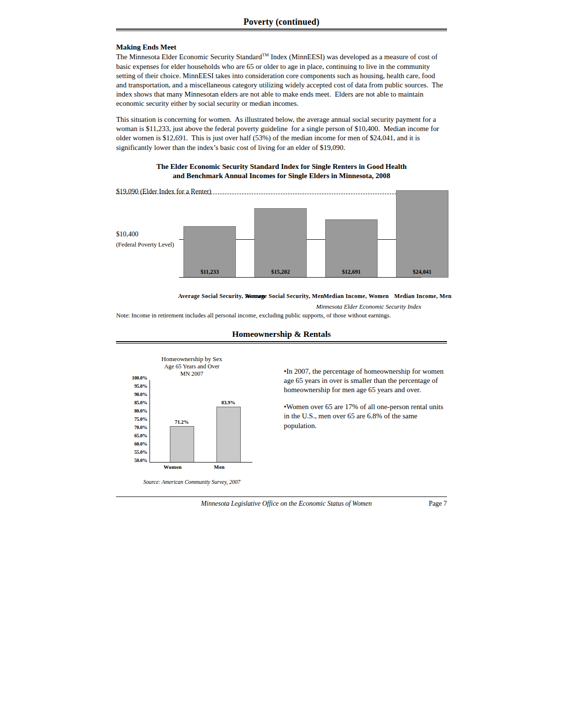Poverty (continued)
Making Ends Meet
The Minnesota Elder Economic Security StandardTM Index (MinnEESI) was developed as a measure of cost of basic expenses for elder households who are 65 or older to age in place, continuing to live in the community setting of their choice. MinnEESI takes into consideration core components such as housing, health care, food and transportation, and a miscellaneous category utilizing widely accepted cost of data from public sources. The index shows that many Minnesotan elders are not able to make ends meet. Elders are not able to maintain economic security either by social security or median incomes.
This situation is concerning for women. As illustrated below, the average annual social security payment for a woman is $11,233, just above the federal poverty guideline for a single person of $10,400. Median income for older women is $12,691. This is just over half (53%) of the median income for men of $24,041, and it is significantly lower than the index’s basic cost of living for an elder of $19,090.
The Elder Economic Security Standard Index for Single Renters in Good Health
and Benchmark Annual Incomes for Single Elders in Minnesota, 2008
$19,090 (Elder Index for a Renter)
$10,400
(Federal Poverty Level)
$11,233
$15,202
$12,691
$24,041
Average Social Security, Women Average Social Security, Men Median Income, Women Median Income, Men
Minnesota Elder Economic Security Index
Note: Income in retirement includes all personal income, excluding public supports, of those without earnings.
Homeownership & Rentals
Homeownership by Sex Age 65 Years and Over MN 2007
100.0% 95.0% 90.0% 85.0% 80.0% 75.0% 70.0% 65.0% 60.0% 55.0% 50.0%
71.2%
83.9%
Women Men
Source: American Community Survey, 2007
•In 2007, the percentage of homeownership for women age 65 years in over is smaller than the percentage of homeownership for men age 65 years and over.
•Women over 65 are 17% of all one-person rental units in the U.S., men over 65 are 6.8% of the same population.
Minnesota Legislative Office on the Economic Status of Women
Page 7